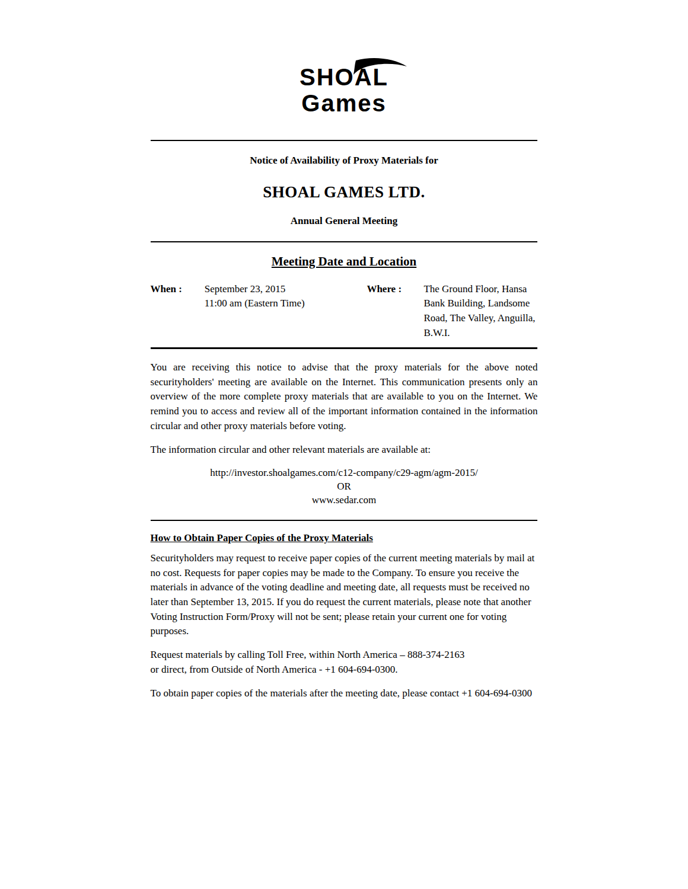SHOAL Games
Notice of Availability of Proxy Materials for
SHOAL GAMES LTD.
Annual General Meeting
Meeting Date and Location
| When : | September 23, 2015 11:00 am (Eastern Time) | Where : | The Ground Floor, Hansa Bank Building, Landsome Road, The Valley, Anguilla, B.W.I. |
You are receiving this notice to advise that the proxy materials for the above noted securityholders' meeting are available on the Internet. This communication presents only an overview of the more complete proxy materials that are available to you on the Internet. We remind you to access and review all of the important information contained in the information circular and other proxy materials before voting.
The information circular and other relevant materials are available at:
http://investor.shoalgames.com/c12-company/c29-agm/agm-2015/
OR
www.sedar.com
How to Obtain Paper Copies of the Proxy Materials
Securityholders may request to receive paper copies of the current meeting materials by mail at no cost. Requests for paper copies may be made to the Company. To ensure you receive the materials in advance of the voting deadline and meeting date, all requests must be received no later than September 13, 2015. If you do request the current materials, please note that another Voting Instruction Form/Proxy will not be sent; please retain your current one for voting purposes.
Request materials by calling Toll Free, within North America – 888-374-2163
or direct, from Outside of North America - +1 604-694-0300.
To obtain paper copies of the materials after the meeting date, please contact +1 604-694-0300